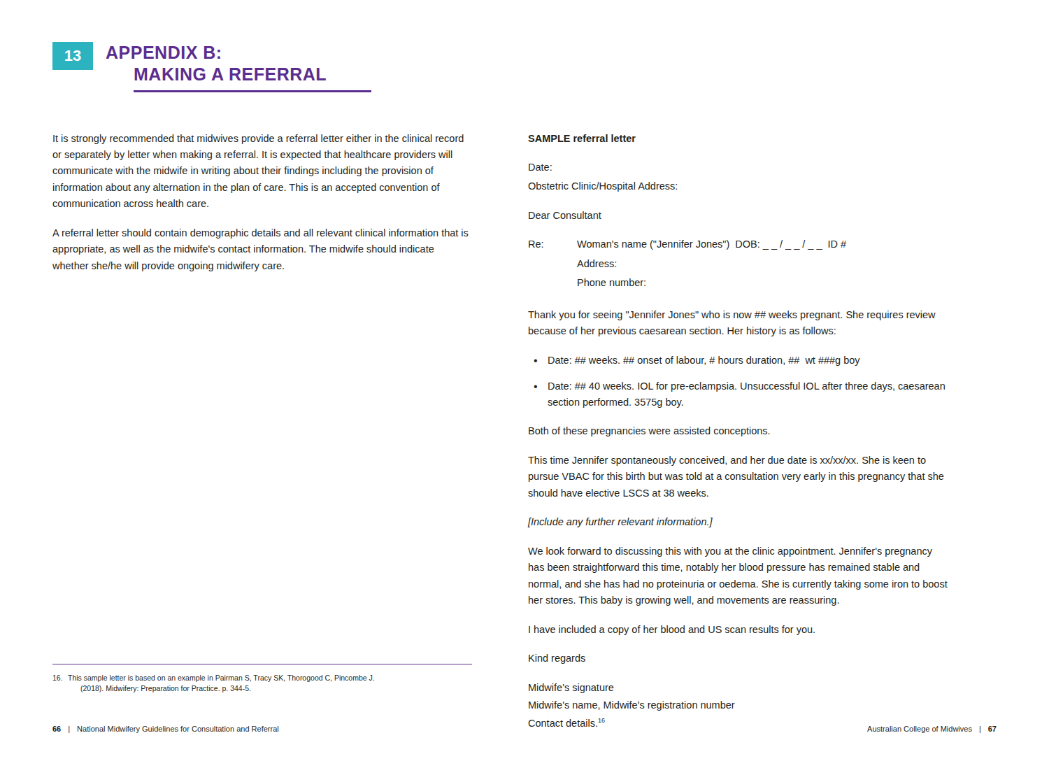13
APPENDIX B:MAKING A REFERRAL
It is strongly recommended that midwives provide a referral letter either in the clinical record or separately by letter when making a referral. It is expected that healthcare providers will communicate with the midwife in writing about their findings including the provision of information about any alternation in the plan of care. This is an accepted convention of communication across health care.
A referral letter should contain demographic details and all relevant clinical information that is appropriate, as well as the midwife's contact information. The midwife should indicate whether she/he will provide ongoing midwifery care.
SAMPLE referral letter
Date:
Obstetric Clinic/Hospital Address:
Dear Consultant
Re:
Woman's name ("Jennifer Jones") DOB: _ _ / _ _ / _ _ ID #
Address:
Phone number:
Thank you for seeing "Jennifer Jones" who is now ## weeks pregnant. She requires review because of her previous caesarean section. Her history is as follows:
Date: ## weeks. ## onset of labour, # hours duration, ## wt ###g boy
Date: ## 40 weeks. IOL for pre-eclampsia. Unsuccessful IOL after three days, caesarean section performed. 3575g boy.
Both of these pregnancies were assisted conceptions.
This time Jennifer spontaneously conceived, and her due date is xx/xx/xx. She is keen to pursue VBAC for this birth but was told at a consultation very early in this pregnancy that she should have elective LSCS at 38 weeks.
[Include any further relevant information.]
We look forward to discussing this with you at the clinic appointment. Jennifer's pregnancy has been straightforward this time, notably her blood pressure has remained stable and normal, and she has had no proteinuria or oedema. She is currently taking some iron to boost her stores. This baby is growing well, and movements are reassuring.
I have included a copy of her blood and US scan results for you.
Kind regards
Midwife's signature
Midwife's name, Midwife's registration number
Contact details.16
16.
This sample letter is based on an example in Pairman S, Tracy SK, Thorogood C, Pincombe J.(2018). Midwifery: Preparation for Practice. p. 344-5.
66|National Midwifery Guidelines for Consultation and Referral
Australian College of Midwives|67